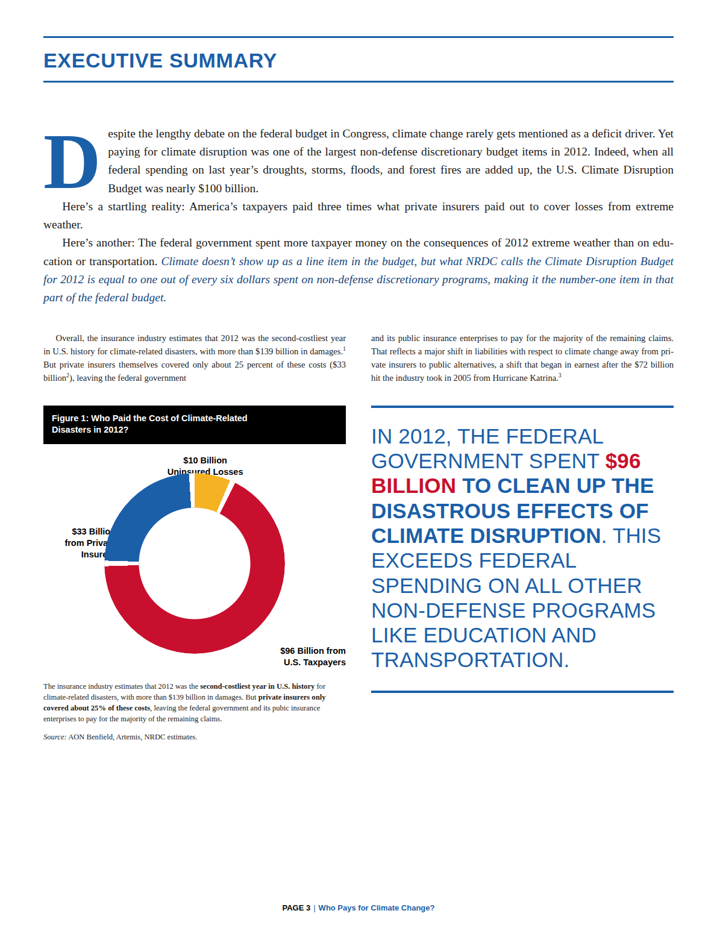EXECUTIVE SUMMARY
Despite the lengthy debate on the federal budget in Congress, climate change rarely gets mentioned as a deficit driver. Yet paying for climate disruption was one of the largest non-defense discretionary budget items in 2012. Indeed, when all federal spending on last year’s droughts, storms, floods, and forest fires are added up, the U.S. Climate Disruption Budget was nearly $100 billion.
Here’s a startling reality: America’s taxpayers paid three times what private insurers paid out to cover losses from extreme weather.
Here’s another: The federal government spent more taxpayer money on the consequences of 2012 extreme weather than on education or transportation. Climate doesn’t show up as a line item in the budget, but what NRDC calls the Climate Disruption Budget for 2012 is equal to one out of every six dollars spent on non-defense discretionary programs, making it the number-one item in that part of the federal budget.
Overall, the insurance industry estimates that 2012 was the second-costliest year in U.S. history for climate-related disasters, with more than $139 billion in damages.1 But private insurers themselves covered only about 25 percent of these costs ($33 billion2), leaving the federal government
Figure 1: Who Paid the Cost of Climate-Related
Disasters in 2012?
$10 Billion
Uninsured Losses
$33 Billion
from Private
Insurers
$96 Billion from
U.S. Taxpayers
The insurance industry estimates that 2012 was the second-costliest year in U.S. history for climate-related disasters, with more than $139 billion in damages. But private insurers only covered about 25% of these costs, leaving the federal government and its pubic insurance enterprises to pay for the majority of the remaining claims.
Source: AON Benfield, Artemis, NRDC estimates.
and its public insurance enterprises to pay for the majority of the remaining claims. That reflects a major shift in liabilities with respect to climate change away from private insurers to public alternatives, a shift that began in earnest after the $72 billion hit the industry took in 2005 from Hurricane Katrina.3
IN 2012, THE FEDERAL GOVERNMENT SPENT $96 BILLION TO CLEAN UP THE DISASTROUS EFFECTS OF CLIMATE DISRUPTION. THIS EXCEEDS FEDERAL SPENDING ON ALL OTHER NON-DEFENSE PROGRAMS LIKE EDUCATION AND TRANSPORTATION.
PAGE 3|Who Pays for Climate Change?